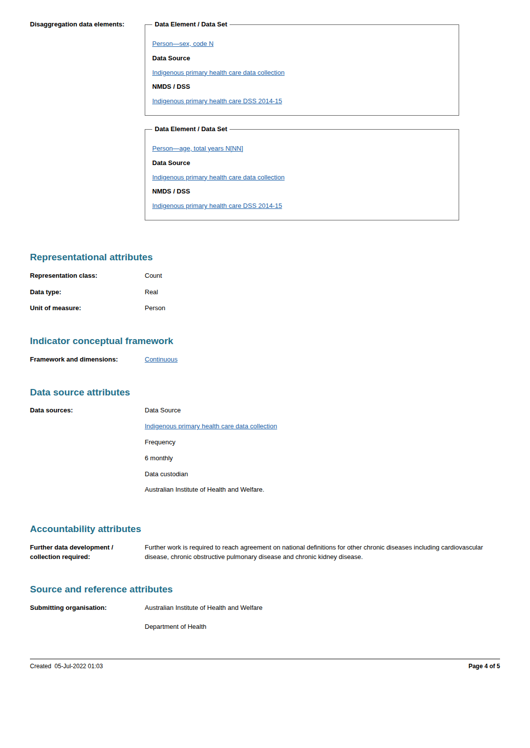| Disaggregation data elements: | Data Element / Data Set Person—sex, code N Data Source Indigenous primary health care data collection NMDS / DSS Indigenous primary health care DSS 2014-15 Data Element / Data Set Person—age, total years N[NN] Data Source Indigenous primary health care data collection NMDS / DSS Indigenous primary health care DSS 2014-15 |
Representational attributes
| Representation class: | Count |
| Data type: | Real |
| Unit of measure: | Person |
Indicator conceptual framework
| Framework and dimensions: | Continuous |
Data source attributes
| Data sources: | Data Source Indigenous primary health care data collection Frequency 6 monthly Data custodian Australian Institute of Health and Welfare. |
Accountability attributes
| Further data development / collection required: | Further work is required to reach agreement on national definitions for other chronic diseases including cardiovascular disease, chronic obstructive pulmonary disease and chronic kidney disease. |
Source and reference attributes
| Submitting organisation: | Australian Institute of Health and Welfare Department of Health |
Created 05-Jul-2022 01:03 Page 4 of 5